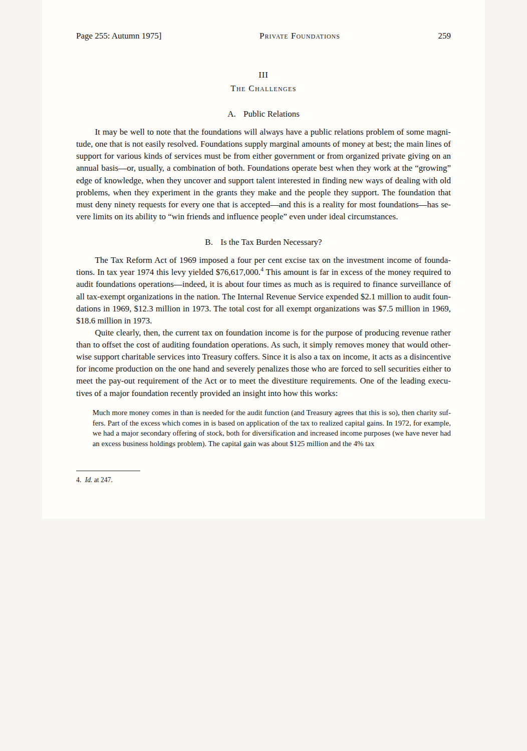Page 255: Autumn 1975] Private Foundations 259
III
The Challenges
A. Public Relations
It may be well to note that the foundations will always have a public relations problem of some magnitude, one that is not easily resolved. Foundations supply marginal amounts of money at best; the main lines of support for various kinds of services must be from either government or from organized private giving on an annual basis—or, usually, a combination of both. Foundations operate best when they work at the “growing” edge of knowledge, when they uncover and support talent interested in finding new ways of dealing with old problems, when they experiment in the grants they make and the people they support. The foundation that must deny ninety requests for every one that is accepted—and this is a reality for most foundations—has severe limits on its ability to “win friends and influence people” even under ideal circumstances.
B. Is the Tax Burden Necessary?
The Tax Reform Act of 1969 imposed a four per cent excise tax on the investment income of foundations. In tax year 1974 this levy yielded $76,617,000.4 This amount is far in excess of the money required to audit foundations operations—indeed, it is about four times as much as is required to finance surveillance of all tax-exempt organizations in the nation. The Internal Revenue Service expended $2.1 million to audit foundations in 1969, $12.3 million in 1973. The total cost for all exempt organizations was $7.5 million in 1969, $18.6 million in 1973.
Quite clearly, then, the current tax on foundation income is for the purpose of producing revenue rather than to offset the cost of auditing foundation operations. As such, it simply removes money that would otherwise support charitable services into Treasury coffers. Since it is also a tax on income, it acts as a disincentive for income production on the one hand and severely penalizes those who are forced to sell securities either to meet the pay-out requirement of the Act or to meet the divestiture requirements. One of the leading executives of a major foundation recently provided an insight into how this works:
Much more money comes in than is needed for the audit function (and Treasury agrees that this is so), then charity suffers. Part of the excess which comes in is based on application of the tax to realized capital gains. In 1972, for example, we had a major secondary offering of stock, both for diversification and increased income purposes (we have never had an excess business holdings problem). The capital gain was about $125 million and the 4% tax
4. Id. at 247.